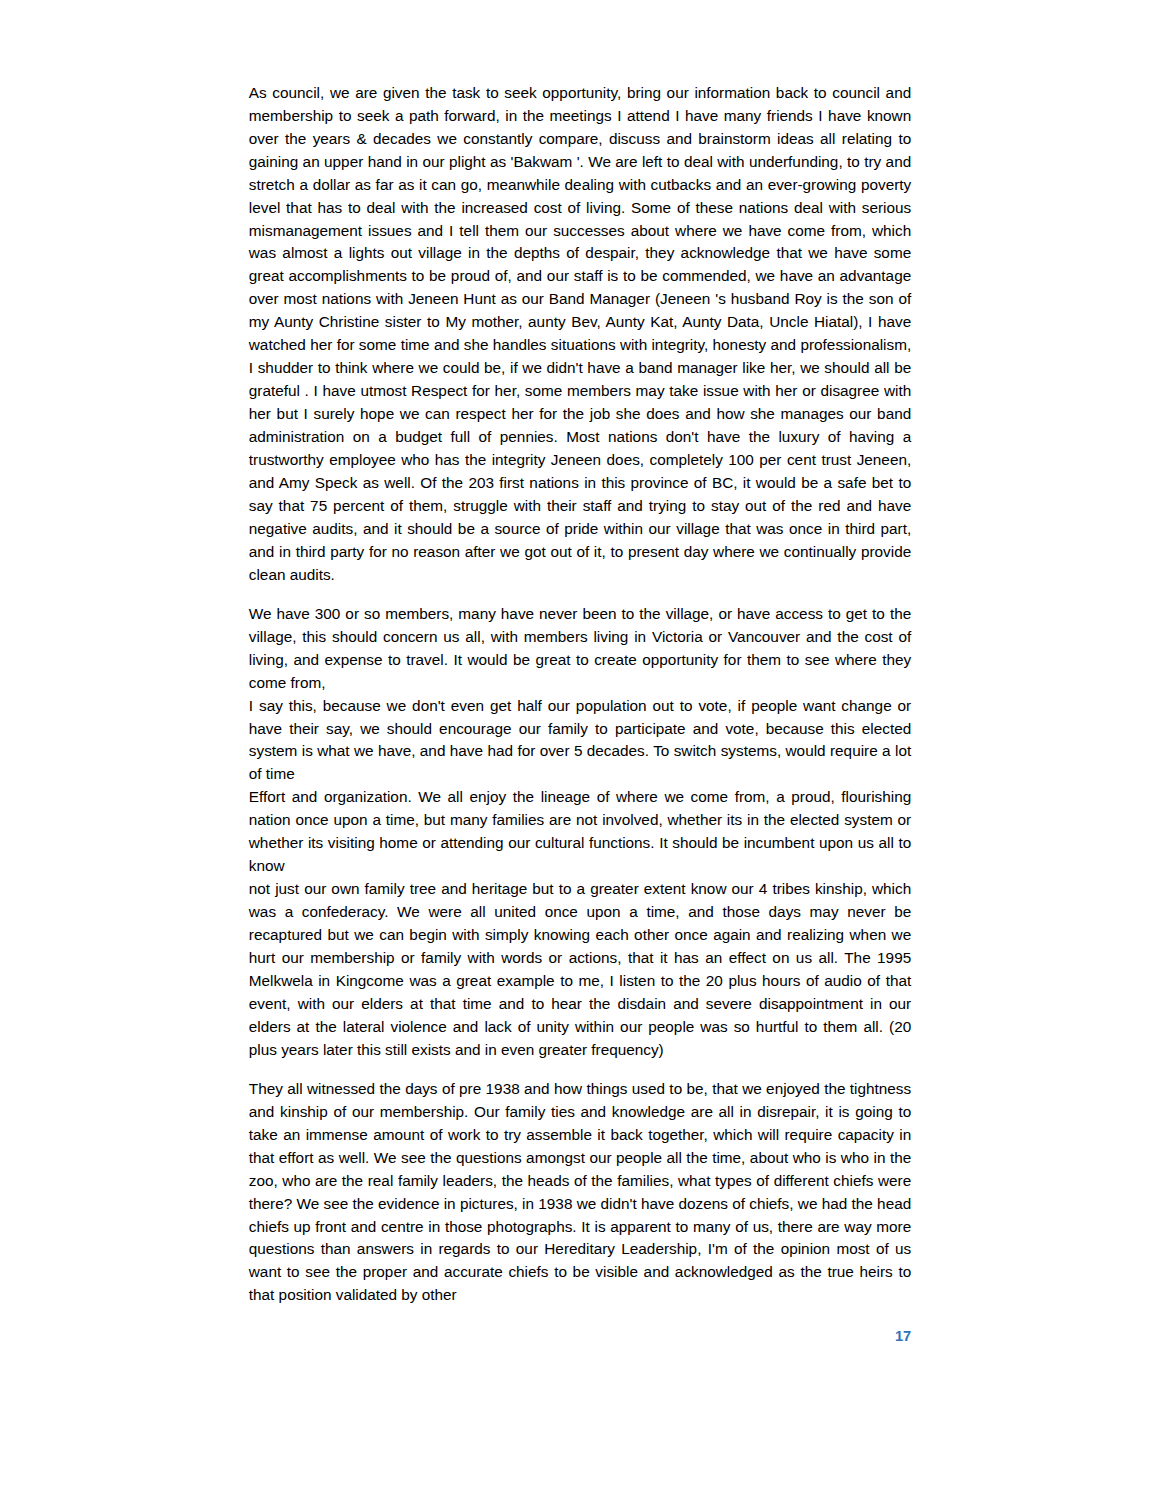As council, we are given the task to seek opportunity, bring our information back to council and membership to seek a path forward, in the meetings I attend I have many friends I have known over the years & decades we constantly compare, discuss and brainstorm ideas all relating to gaining an upper hand in our plight as 'Bakwam '. We are left to deal with underfunding, to try and stretch a dollar as far as it can go, meanwhile dealing with cutbacks and an ever-growing poverty level that has to deal with the increased cost of living. Some of these nations deal with serious mismanagement issues and I tell them our successes about where we have come from, which was almost a lights out village in the depths of despair, they acknowledge that we have some great accomplishments to be proud of, and our staff is to be commended, we have an advantage over most nations with Jeneen Hunt as our Band Manager (Jeneen 's husband Roy is the son of my Aunty Christine sister to My mother, aunty Bev, Aunty Kat, Aunty Data, Uncle Hiatal), I have watched her for some time and she handles situations with integrity, honesty and professionalism, I shudder to think where we could be, if we didn't have a band manager like her, we should all be grateful . I have utmost Respect for her, some members may take issue with her or disagree with her but I surely hope we can respect her for the job she does and how she manages our band administration on a budget full of pennies. Most nations don't have the luxury of having a trustworthy employee who has the integrity Jeneen does, completely 100 per cent trust Jeneen, and Amy Speck as well. Of the 203 first nations in this province of BC, it would be a safe bet to say that 75 percent of them, struggle with their staff and trying to stay out of the red and have negative audits, and it should be a source of pride within our village that was once in third part, and in third party for no reason after we got out of it, to present day where we continually provide clean audits.
We have 300 or so members, many have never been to the village, or have access to get to the village, this should concern us all, with members living in Victoria or Vancouver and the cost of living, and expense to travel. It would be great to create opportunity for them to see where they come from,
I say this, because we don't even get half our population out to vote, if people want change or have their say, we should encourage our family to participate and vote, because this elected system is what we have, and have had for over 5 decades. To switch systems, would require a lot of time
Effort and organization. We all enjoy the lineage of where we come from, a proud, flourishing nation once upon a time, but many families are not involved, whether its in the elected system or whether its visiting home or attending our cultural functions. It should be incumbent upon us all to know
not just our own family tree and heritage but to a greater extent know our 4 tribes kinship, which was a confederacy. We were all united once upon a time, and those days may never be recaptured but we can begin with simply knowing each other once again and realizing when we hurt our membership or family with words or actions, that it has an effect on us all. The 1995 Melkwela in Kingcome was a great example to me, I listen to the 20 plus hours of audio of that event, with our elders at that time and to hear the disdain and severe disappointment in our elders at the lateral violence and lack of unity within our people was so hurtful to them all. (20 plus years later this still exists and in even greater frequency)
They all witnessed the days of pre 1938 and how things used to be, that we enjoyed the tightness and kinship of our membership. Our family ties and knowledge are all in disrepair, it is going to take an immense amount of work to try assemble it back together, which will require capacity in that effort as well. We see the questions amongst our people all the time, about who is who in the zoo, who are the real family leaders, the heads of the families, what types of different chiefs were there? We see the evidence in pictures, in 1938 we didn't have dozens of chiefs, we had the head chiefs up front and centre in those photographs. It is apparent to many of us, there are way more questions than answers in regards to our Hereditary Leadership, I'm of the opinion most of us want to see the proper and accurate chiefs to be visible and acknowledged as the true heirs to that position validated by other
17